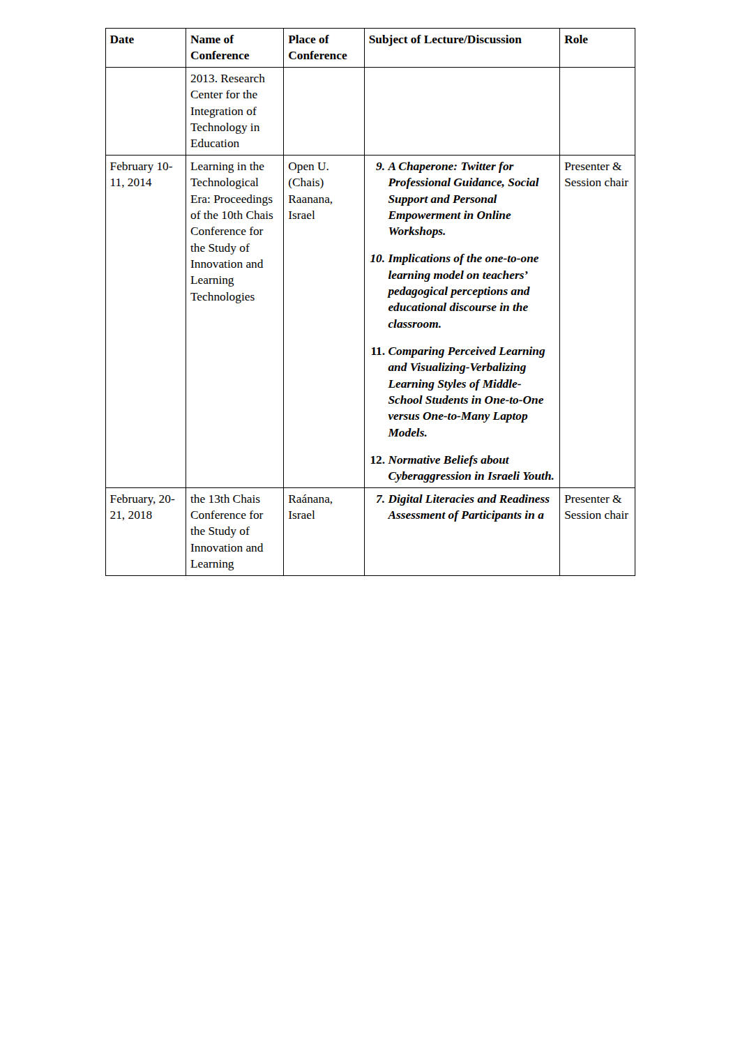| Date | Name of Conference | Place of Conference | Subject of Lecture/Discussion | Role |
| --- | --- | --- | --- | --- |
| | 2013. Research Center for the Integration of Technology in Education | | | |
| February 10-11, 2014 | Learning in the Technological Era: Proceedings of the 10th Chais Conference for the Study of Innovation and Learning Technologies | Open U. (Chais) Raanana, Israel | A Chaperone: Twitter for Professional Guidance, Social Support and Personal Empowerment in Online Workshops. Implications of the one-to-one learning model on teachers’ pedagogical perceptions and educational discourse in the classroom. Comparing Perceived Learning and Visualizing-Verbalizing Learning Styles of Middle-School Students in One-to-One versus One-to-Many Laptop Models. Normative Beliefs about Cyberaggression in Israeli Youth. | Presenter & Session chair |
| February, 20-21, 2018 | the 13th Chais Conference for the Study of Innovation and Learning | Raánana, Israel | Digital Literacies and Readiness Assessment of Participants in a | Presenter & Session chair |